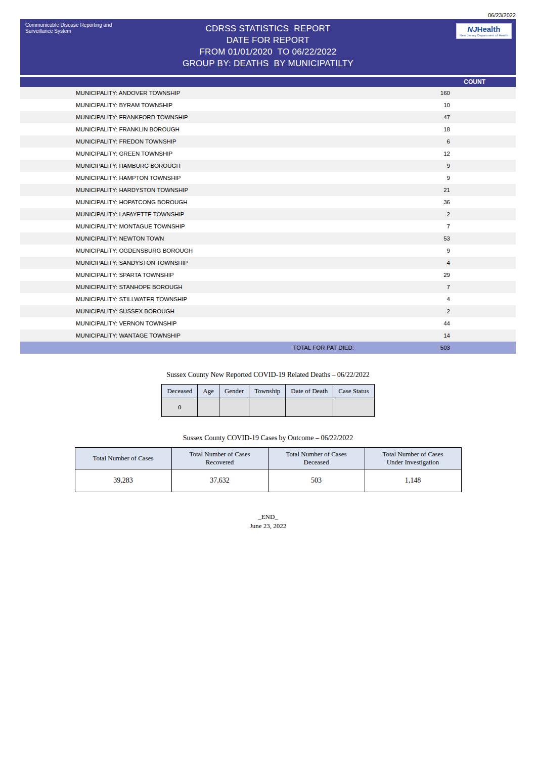06/23/2022
Communicable Disease Reporting and
Surveillance System
CDRSS STATISTICS REPORT
DATE FOR REPORT
FROM 01/01/2020 TO 06/22/2022
GROUP BY: DEATHS BY MUNICIPATILTY
NJ Health
New Jersey Department of Health
| COUNT |
| --- |
| MUNICIPALITY: ANDOVER TOWNSHIP | 160 |
| MUNICIPALITY: BYRAM TOWNSHIP | 10 |
| MUNICIPALITY: FRANKFORD TOWNSHIP | 47 |
| MUNICIPALITY: FRANKLIN BOROUGH | 18 |
| MUNICIPALITY: FREDON TOWNSHIP | 6 |
| MUNICIPALITY: GREEN TOWNSHIP | 12 |
| MUNICIPALITY: HAMBURG BOROUGH | 9 |
| MUNICIPALITY: HAMPTON TOWNSHIP | 9 |
| MUNICIPALITY: HARDYSTON TOWNSHIP | 21 |
| MUNICIPALITY: HOPATCONG BOROUGH | 36 |
| MUNICIPALITY: LAFAYETTE TOWNSHIP | 2 |
| MUNICIPALITY: MONTAGUE TOWNSHIP | 7 |
| MUNICIPALITY: NEWTON TOWN | 53 |
| MUNICIPALITY: OGDENSBURG BOROUGH | 9 |
| MUNICIPALITY: SANDYSTON TOWNSHIP | 4 |
| MUNICIPALITY: SPARTA TOWNSHIP | 29 |
| MUNICIPALITY: STANHOPE BOROUGH | 7 |
| MUNICIPALITY: STILLWATER TOWNSHIP | 4 |
| MUNICIPALITY: SUSSEX BOROUGH | 2 |
| MUNICIPALITY: VERNON TOWNSHIP | 44 |
| MUNICIPALITY: WANTAGE TOWNSHIP | 14 |
| TOTAL FOR PAT DIED: | 503 |
Sussex County New Reported COVID-19 Related Deaths – 06/22/2022
| Deceased | Age | Gender | Township | Date of Death | Case Status |
| --- | --- | --- | --- | --- | --- |
| 0 | | | | | |
Sussex County COVID-19 Cases by Outcome – 06/22/2022
| Total Number of Cases | Total Number of Cases Recovered | Total Number of Cases Deceased | Total Number of Cases Under Investigation |
| --- | --- | --- | --- |
| 39,283 | 37,632 | 503 | 1,148 |
_END_
June 23, 2022